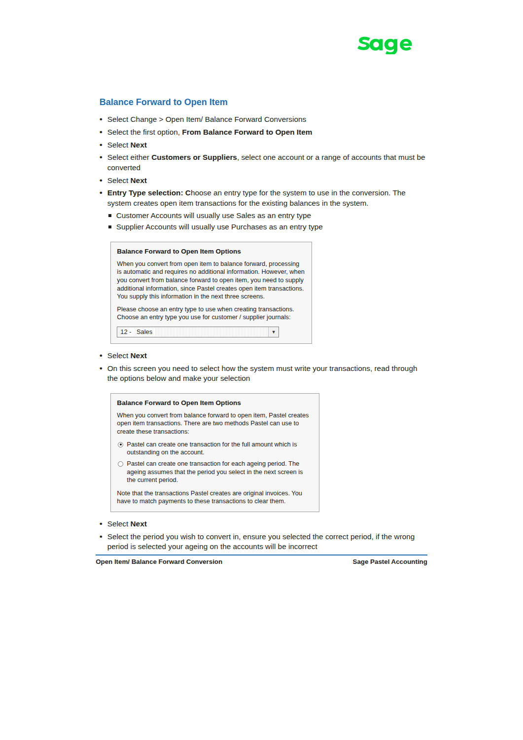Balance Forward to Open Item
Select Change > Open Item/ Balance Forward Conversions
Select the first option, From Balance Forward to Open Item
Select Next
Select either Customers or Suppliers, select one account or a range of accounts that must be converted
Select Next
Entry Type selection: Choose an entry type for the system to use in the conversion. The system creates open item transactions for the existing balances in the system.
Customer Accounts will usually use Sales as an entry type
Supplier Accounts will usually use Purchases as an entry type
Balance Forward to Open Item Options
When you convert from open item to balance forward, processing is automatic and requires no additional information. However, when you convert from balance forward to open item, you need to supply additional information, since Pastel creates open item transactions. You supply this information in the next three screens.
Please choose an entry type to use when creating transactions. Choose an entry type you use for customer / supplier journals:
12 - Sales
▼
Select Next
On this screen you need to select how the system must write your transactions, read through the options below and make your selection
Balance Forward to Open Item Options
When you convert from balance forward to open item, Pastel creates open item transactions. There are two methods Pastel can use to create these transactions:
Pastel can create one transaction for the full amount which is outstanding on the account.
Pastel can create one transaction for each ageing period. The ageing assumes that the period you select in the next screen is the current period.
Note that the transactions Pastel creates are original invoices. You have to match payments to these transactions to clear them.
Select Next
Select the period you wish to convert in, ensure you selected the correct period, if the wrong period is selected your ageing on the accounts will be incorrect
Open Item/ Balance Forward Conversion
Sage Pastel Accounting